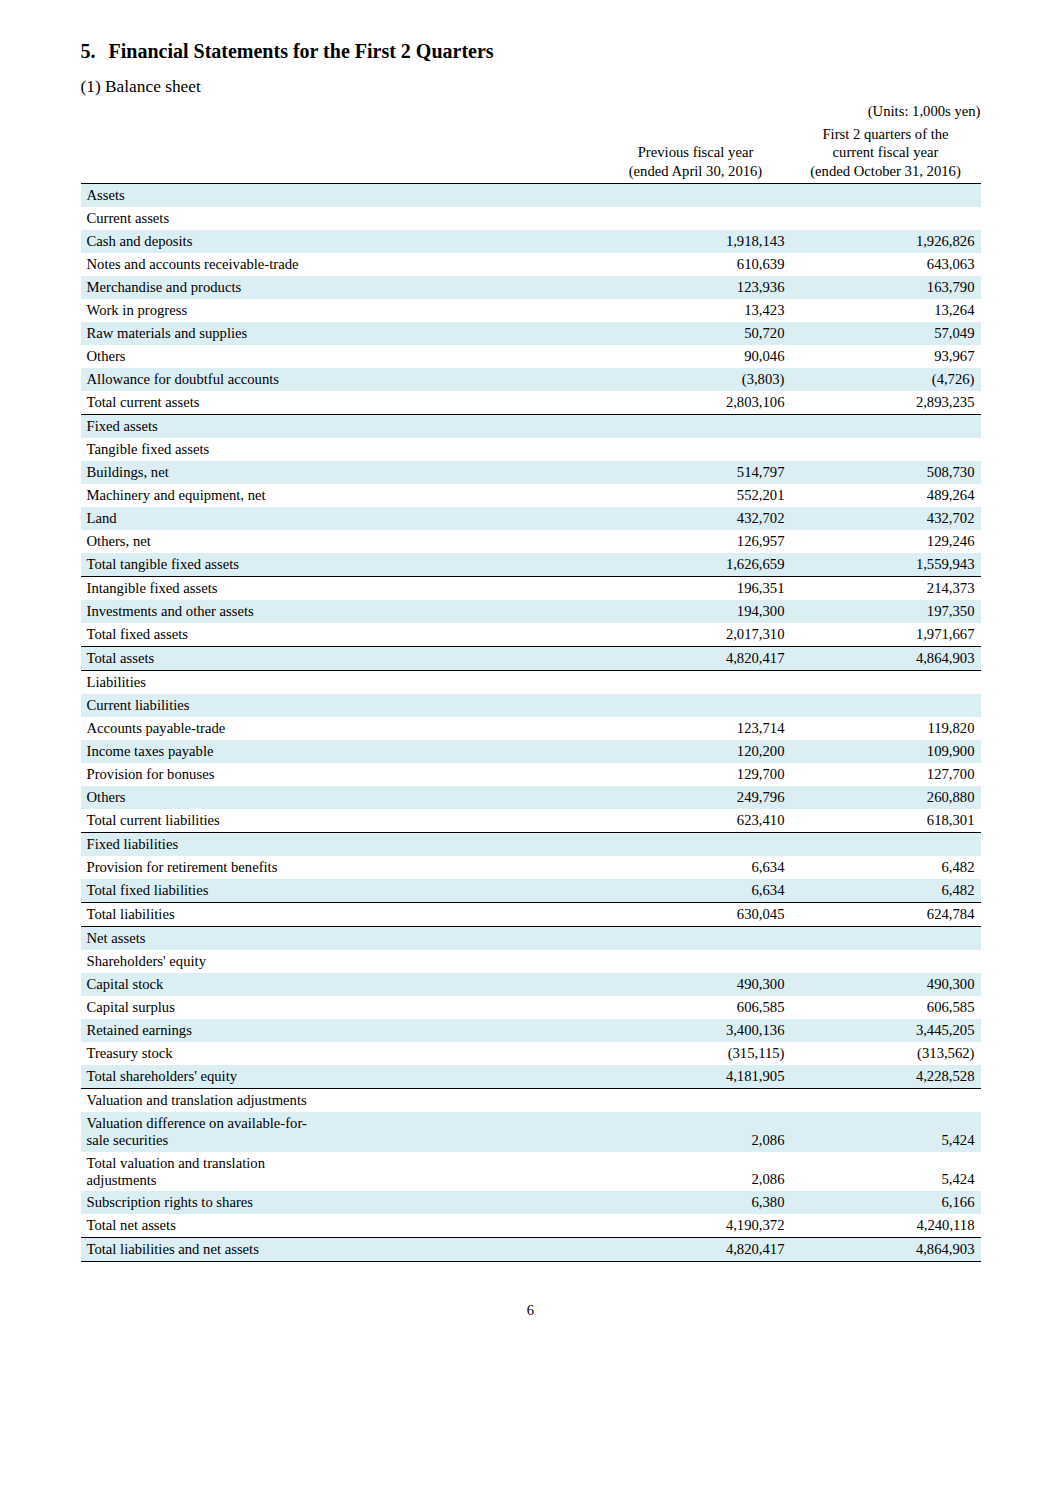5. Financial Statements for the First 2 Quarters
(1) Balance sheet
(Units: 1,000s yen)
| | Previous fiscal year (ended April 30, 2016) | First 2 quarters of the current fiscal year (ended October 31, 2016) |
| --- | --- | --- |
| Assets | | |
| Current assets | | |
| Cash and deposits | 1,918,143 | 1,926,826 |
| Notes and accounts receivable-trade | 610,639 | 643,063 |
| Merchandise and products | 123,936 | 163,790 |
| Work in progress | 13,423 | 13,264 |
| Raw materials and supplies | 50,720 | 57,049 |
| Others | 90,046 | 93,967 |
| Allowance for doubtful accounts | (3,803) | (4,726) |
| Total current assets | 2,803,106 | 2,893,235 |
| Fixed assets | | |
| Tangible fixed assets | | |
| Buildings, net | 514,797 | 508,730 |
| Machinery and equipment, net | 552,201 | 489,264 |
| Land | 432,702 | 432,702 |
| Others, net | 126,957 | 129,246 |
| Total tangible fixed assets | 1,626,659 | 1,559,943 |
| Intangible fixed assets | 196,351 | 214,373 |
| Investments and other assets | 194,300 | 197,350 |
| Total fixed assets | 2,017,310 | 1,971,667 |
| Total assets | 4,820,417 | 4,864,903 |
| Liabilities | | |
| Current liabilities | | |
| Accounts payable-trade | 123,714 | 119,820 |
| Income taxes payable | 120,200 | 109,900 |
| Provision for bonuses | 129,700 | 127,700 |
| Others | 249,796 | 260,880 |
| Total current liabilities | 623,410 | 618,301 |
| Fixed liabilities | | |
| Provision for retirement benefits | 6,634 | 6,482 |
| Total fixed liabilities | 6,634 | 6,482 |
| Total liabilities | 630,045 | 624,784 |
| Net assets | | |
| Shareholders' equity | | |
| Capital stock | 490,300 | 490,300 |
| Capital surplus | 606,585 | 606,585 |
| Retained earnings | 3,400,136 | 3,445,205 |
| Treasury stock | (315,115) | (313,562) |
| Total shareholders' equity | 4,181,905 | 4,228,528 |
| Valuation and translation adjustments | | |
| Valuation difference on available-for- sale securities | 2,086 | 5,424 |
| Total valuation and translation adjustments | 2,086 | 5,424 |
| Subscription rights to shares | 6,380 | 6,166 |
| Total net assets | 4,190,372 | 4,240,118 |
| Total liabilities and net assets | 4,820,417 | 4,864,903 |
6